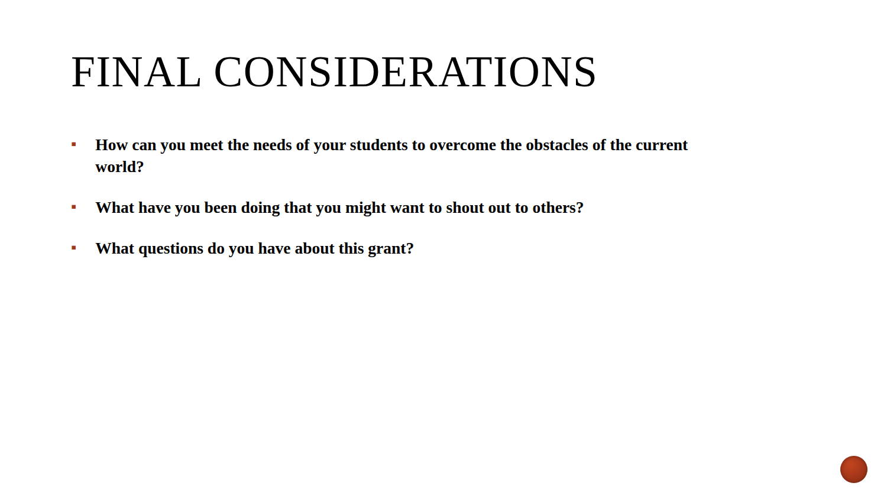Final Considerations
How can you meet the needs of your students to overcome the obstacles of the current world?
What have you been doing that you might want to shout out to others?
What questions do you have about this grant?